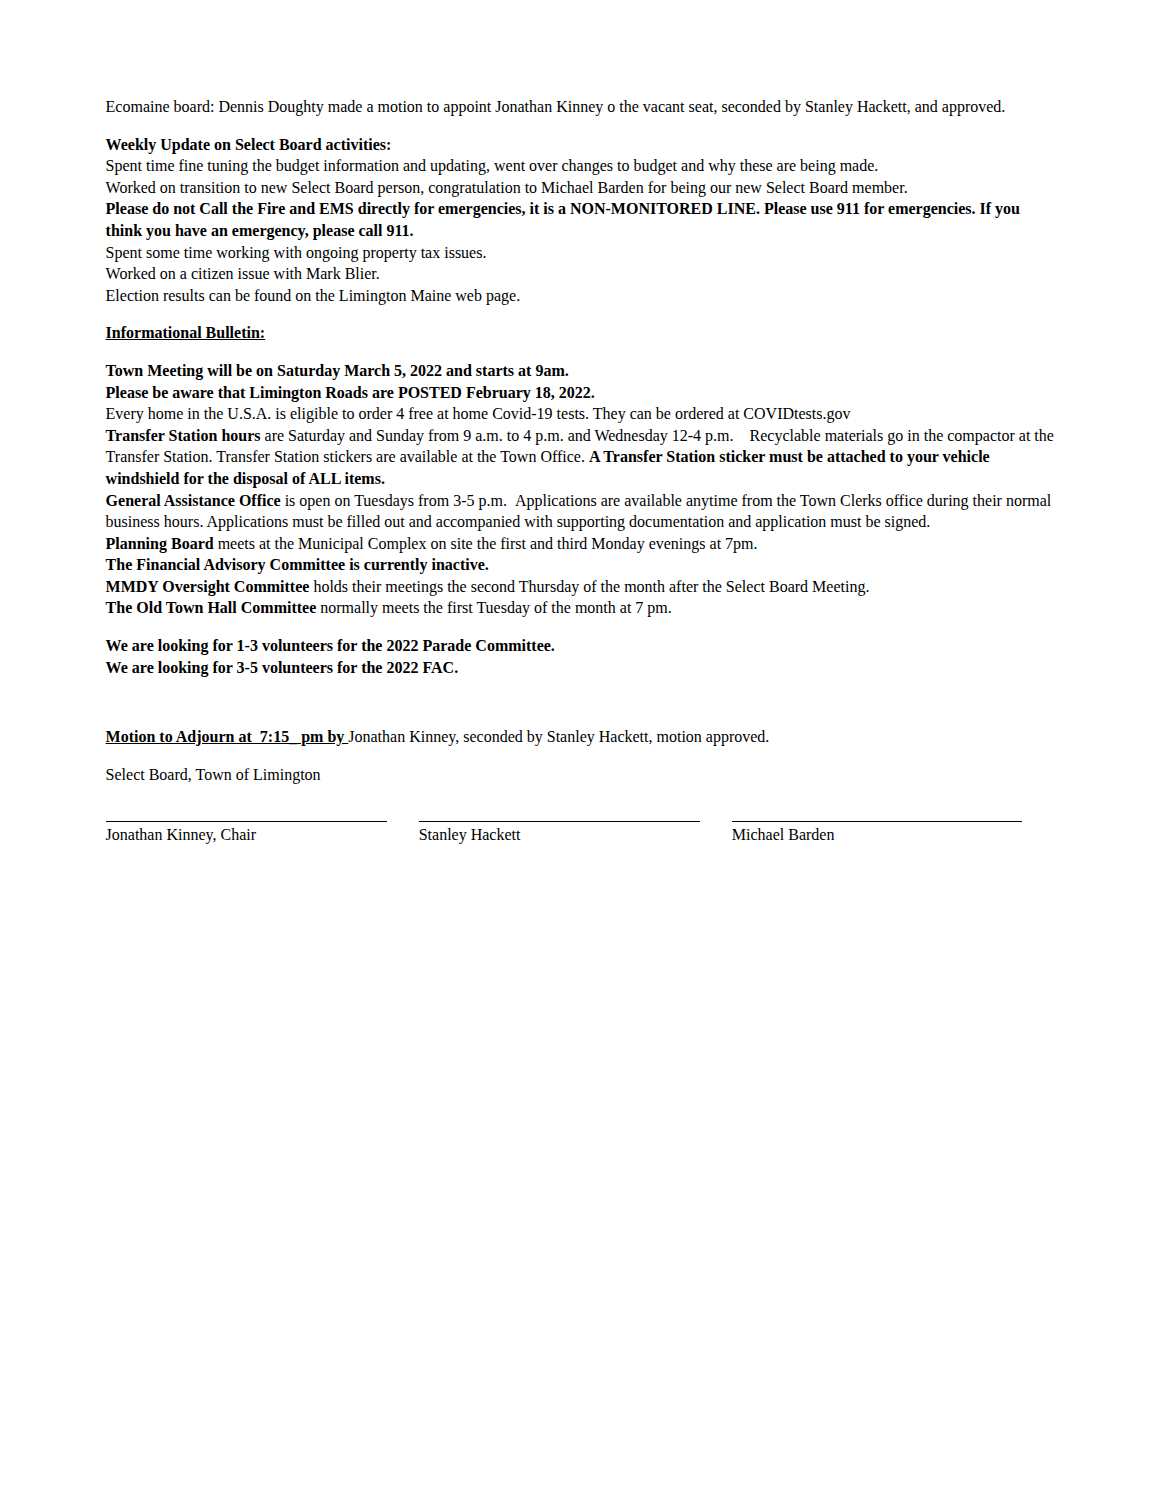Ecomaine board: Dennis Doughty made a motion to appoint Jonathan Kinney o the vacant seat, seconded by Stanley Hackett, and approved.
Weekly Update on Select Board activities:
Spent time fine tuning the budget information and updating, went over changes to budget and why these are being made.
Worked on transition to new Select Board person, congratulation to Michael Barden for being our new Select Board member.
Please do not Call the Fire and EMS directly for emergencies, it is a NON-MONITORED LINE. Please use 911 for emergencies. If you think you have an emergency, please call 911.
Spent some time working with ongoing property tax issues.
Worked on a citizen issue with Mark Blier.
Election results can be found on the Limington Maine web page.
Informational Bulletin:
Town Meeting will be on Saturday March 5, 2022 and starts at 9am.
Please be aware that Limington Roads are POSTED February 18, 2022.
Every home in the U.S.A. is eligible to order 4 free at home Covid-19 tests. They can be ordered at COVIDtests.gov
Transfer Station hours are Saturday and Sunday from 9 a.m. to 4 p.m. and Wednesday 12-4 p.m. Recyclable materials go in the compactor at the Transfer Station. Transfer Station stickers are available at the Town Office. A Transfer Station sticker must be attached to your vehicle windshield for the disposal of ALL items.
General Assistance Office is open on Tuesdays from 3-5 p.m. Applications are available anytime from the Town Clerks office during their normal business hours. Applications must be filled out and accompanied with supporting documentation and application must be signed.
Planning Board meets at the Municipal Complex on site the first and third Monday evenings at 7pm.
The Financial Advisory Committee is currently inactive.
MMDY Oversight Committee holds their meetings the second Thursday of the month after the Select Board Meeting.
The Old Town Hall Committee normally meets the first Tuesday of the month at 7 pm.
We are looking for 1-3 volunteers for the 2022 Parade Committee.
We are looking for 3-5 volunteers for the 2022 FAC.
Motion to Adjourn at 7:15_ pm by Jonathan Kinney, seconded by Stanley Hackett, motion approved.
Select Board, Town of Limington
| Jonathan Kinney, Chair | Stanley Hackett | Michael Barden |